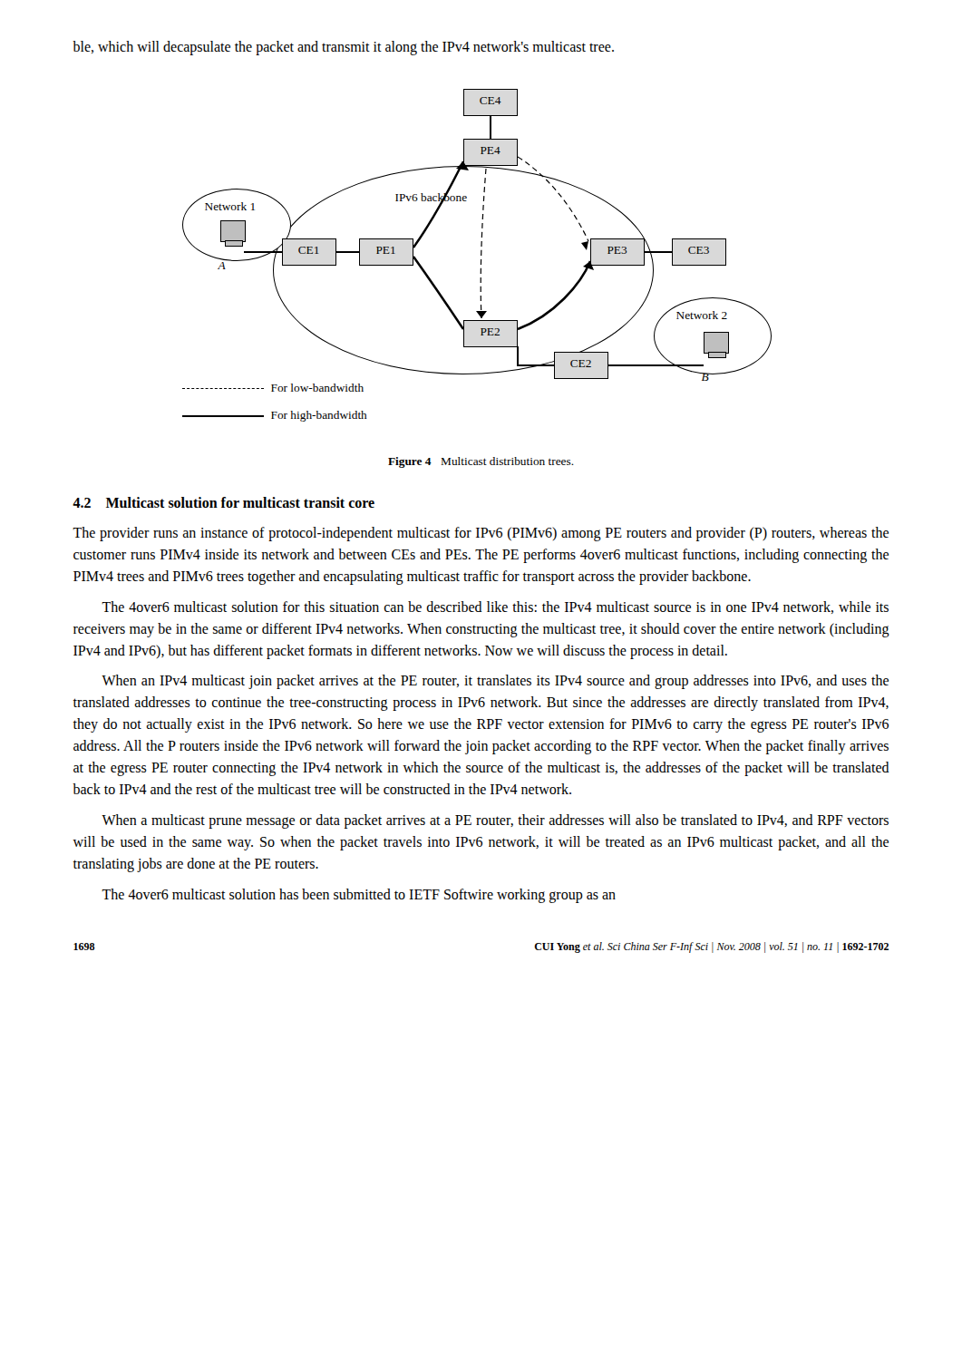ble, which will decapsulate the packet and transmit it along the IPv4 network's multicast tree.
IPv6 backbone
Network 1
A
Network 2
B
CE4
PE4
CE1
PE1
PE3
CE3
PE2
CE2
For low-bandwidth
For high-bandwidth
Figure 4 Multicast distribution trees.
4.2 Multicast solution for multicast transit core
The provider runs an instance of protocol-independent multicast for IPv6 (PIMv6) among PE routers and provider (P) routers, whereas the customer runs PIMv4 inside its network and between CEs and PEs. The PE performs 4over6 multicast functions, including connecting the PIMv4 trees and PIMv6 trees together and encapsulating multicast traffic for transport across the provider backbone.
The 4over6 multicast solution for this situation can be described like this: the IPv4 multicast source is in one IPv4 network, while its receivers may be in the same or different IPv4 networks. When constructing the multicast tree, it should cover the entire network (including IPv4 and IPv6), but has different packet formats in different networks. Now we will discuss the process in detail.
When an IPv4 multicast join packet arrives at the PE router, it translates its IPv4 source and group addresses into IPv6, and uses the translated addresses to continue the tree-constructing process in IPv6 network. But since the addresses are directly translated from IPv4, they do not actually exist in the IPv6 network. So here we use the RPF vector extension for PIMv6 to carry the egress PE router's IPv6 address. All the P routers inside the IPv6 network will forward the join packet according to the RPF vector. When the packet finally arrives at the egress PE router connecting the IPv4 network in which the source of the multicast is, the addresses of the packet will be translated back to IPv4 and the rest of the multicast tree will be constructed in the IPv4 network.
When a multicast prune message or data packet arrives at a PE router, their addresses will also be translated to IPv4, and RPF vectors will be used in the same way. So when the packet travels into IPv6 network, it will be treated as an IPv6 multicast packet, and all the translating jobs are done at the PE routers.
The 4over6 multicast solution has been submitted to IETF Softwire working group as an
1698 CUI Yong et al. Sci China Ser F-Inf Sci | Nov. 2008 | vol. 51 | no. 11 | 1692-1702